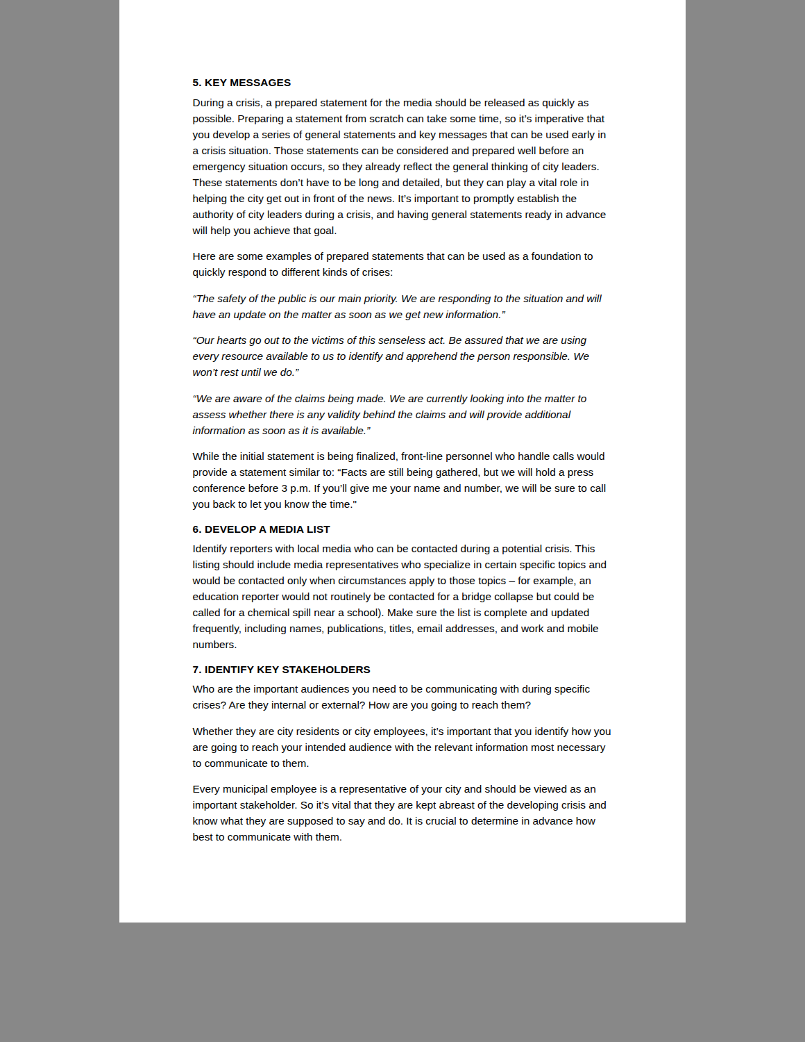5. KEY MESSAGES
During a crisis, a prepared statement for the media should be released as quickly as possible. Preparing a statement from scratch can take some time, so it’s imperative that you develop a series of general statements and key messages that can be used early in a crisis situation. Those statements can be considered and prepared well before an emergency situation occurs, so they already reflect the general thinking of city leaders. These statements don’t have to be long and detailed, but they can play a vital role in helping the city get out in front of the news. It’s important to promptly establish the authority of city leaders during a crisis, and having general statements ready in advance will help you achieve that goal.
Here are some examples of prepared statements that can be used as a foundation to quickly respond to different kinds of crises:
“The safety of the public is our main priority. We are responding to the situation and will have an update on the matter as soon as we get new information.”
“Our hearts go out to the victims of this senseless act. Be assured that we are using every resource available to us to identify and apprehend the person responsible. We won’t rest until we do.”
“We are aware of the claims being made. We are currently looking into the matter to assess whether there is any validity behind the claims and will provide additional information as soon as it is available.”
While the initial statement is being finalized, front-line personnel who handle calls would provide a statement similar to: “Facts are still being gathered, but we will hold a press conference before 3 p.m. If you’ll give me your name and number, we will be sure to call you back to let you know the time."
6. DEVELOP A MEDIA LIST
Identify reporters with local media who can be contacted during a potential crisis. This listing should include media representatives who specialize in certain specific topics and would be contacted only when circumstances apply to those topics – for example, an education reporter would not routinely be contacted for a bridge collapse but could be called for a chemical spill near a school). Make sure the list is complete and updated frequently, including names, publications, titles, email addresses, and work and mobile numbers.
7. IDENTIFY KEY STAKEHOLDERS
Who are the important audiences you need to be communicating with during specific crises? Are they internal or external? How are you going to reach them?
Whether they are city residents or city employees, it’s important that you identify how you are going to reach your intended audience with the relevant information most necessary to communicate to them.
Every municipal employee is a representative of your city and should be viewed as an important stakeholder. So it’s vital that they are kept abreast of the developing crisis and know what they are supposed to say and do. It is crucial to determine in advance how best to communicate with them.